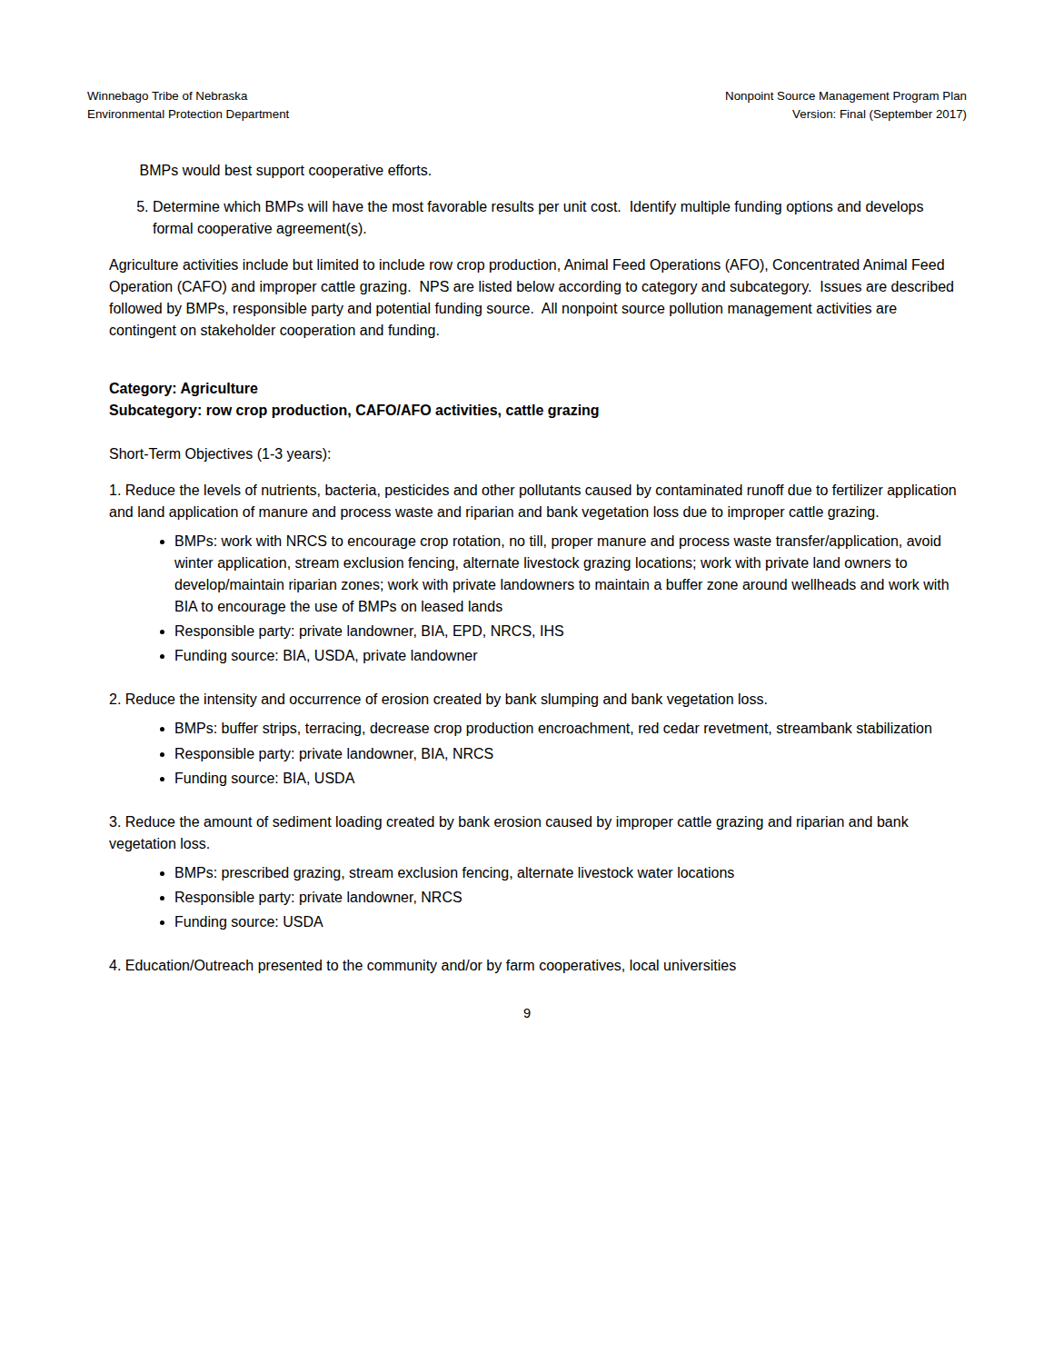Winnebago Tribe of Nebraska
Environmental Protection Department
Nonpoint Source Management Program Plan
Version: Final (September 2017)
BMPs would best support cooperative efforts.
Determine which BMPs will have the most favorable results per unit cost. Identify multiple funding options and develops formal cooperative agreement(s).
Agriculture activities include but limited to include row crop production, Animal Feed Operations (AFO), Concentrated Animal Feed Operation (CAFO) and improper cattle grazing. NPS are listed below according to category and subcategory. Issues are described followed by BMPs, responsible party and potential funding source. All nonpoint source pollution management activities are contingent on stakeholder cooperation and funding.
Category: Agriculture
Subcategory: row crop production, CAFO/AFO activities, cattle grazing
Short-Term Objectives (1-3 years):
1. Reduce the levels of nutrients, bacteria, pesticides and other pollutants caused by contaminated runoff due to fertilizer application and land application of manure and process waste and riparian and bank vegetation loss due to improper cattle grazing.
BMPs: work with NRCS to encourage crop rotation, no till, proper manure and process waste transfer/application, avoid winter application, stream exclusion fencing, alternate livestock grazing locations; work with private land owners to develop/maintain riparian zones; work with private landowners to maintain a buffer zone around wellheads and work with BIA to encourage the use of BMPs on leased lands
Responsible party: private landowner, BIA, EPD, NRCS, IHS
Funding source: BIA, USDA, private landowner
2. Reduce the intensity and occurrence of erosion created by bank slumping and bank vegetation loss.
BMPs: buffer strips, terracing, decrease crop production encroachment, red cedar revetment, streambank stabilization
Responsible party: private landowner, BIA, NRCS
Funding source: BIA, USDA
3. Reduce the amount of sediment loading created by bank erosion caused by improper cattle grazing and riparian and bank vegetation loss.
BMPs: prescribed grazing, stream exclusion fencing, alternate livestock water locations
Responsible party: private landowner, NRCS
Funding source: USDA
4. Education/Outreach presented to the community and/or by farm cooperatives, local universities
9